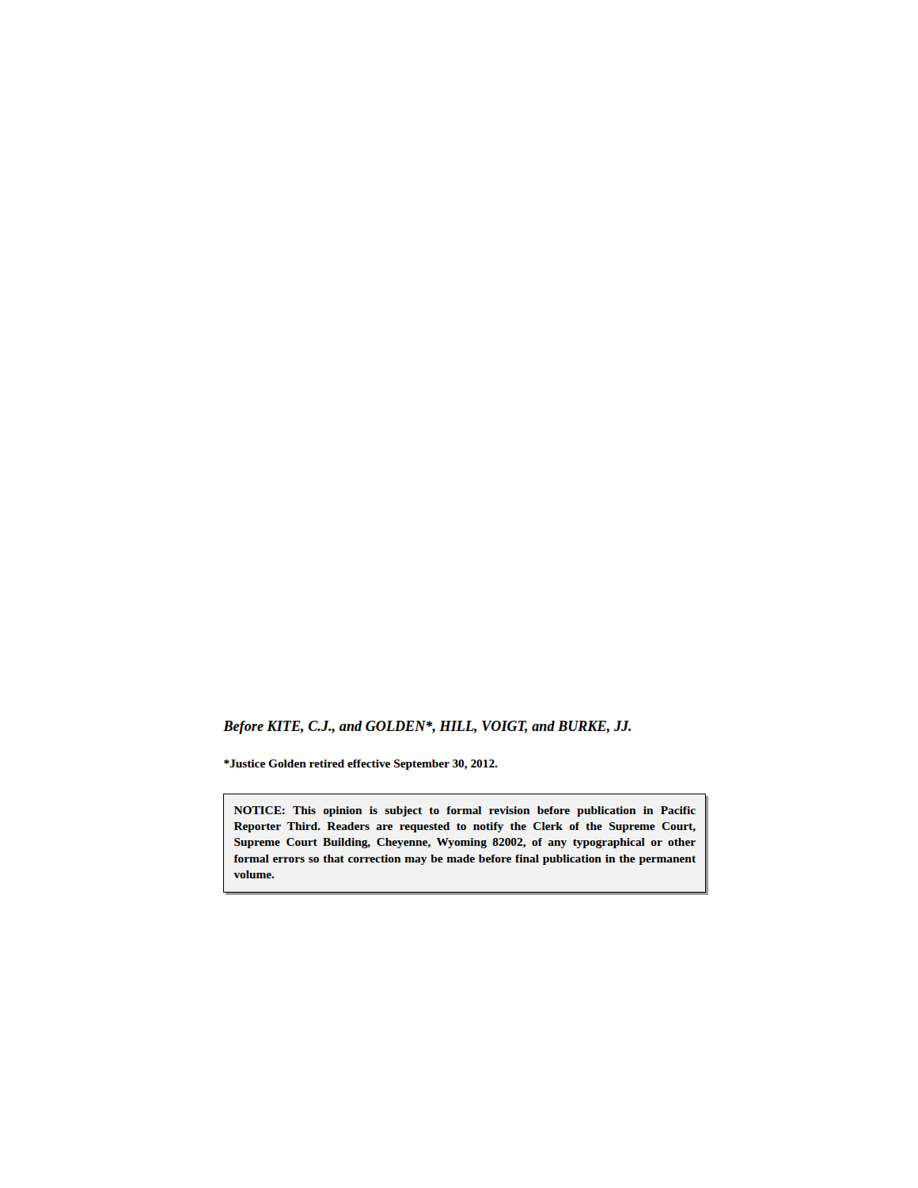Before KITE, C.J., and GOLDEN*, HILL, VOIGT, and BURKE, JJ.
*Justice Golden retired effective September 30, 2012.
NOTICE: This opinion is subject to formal revision before publication in Pacific Reporter Third. Readers are requested to notify the Clerk of the Supreme Court, Supreme Court Building, Cheyenne, Wyoming 82002, of any typographical or other formal errors so that correction may be made before final publication in the permanent volume.